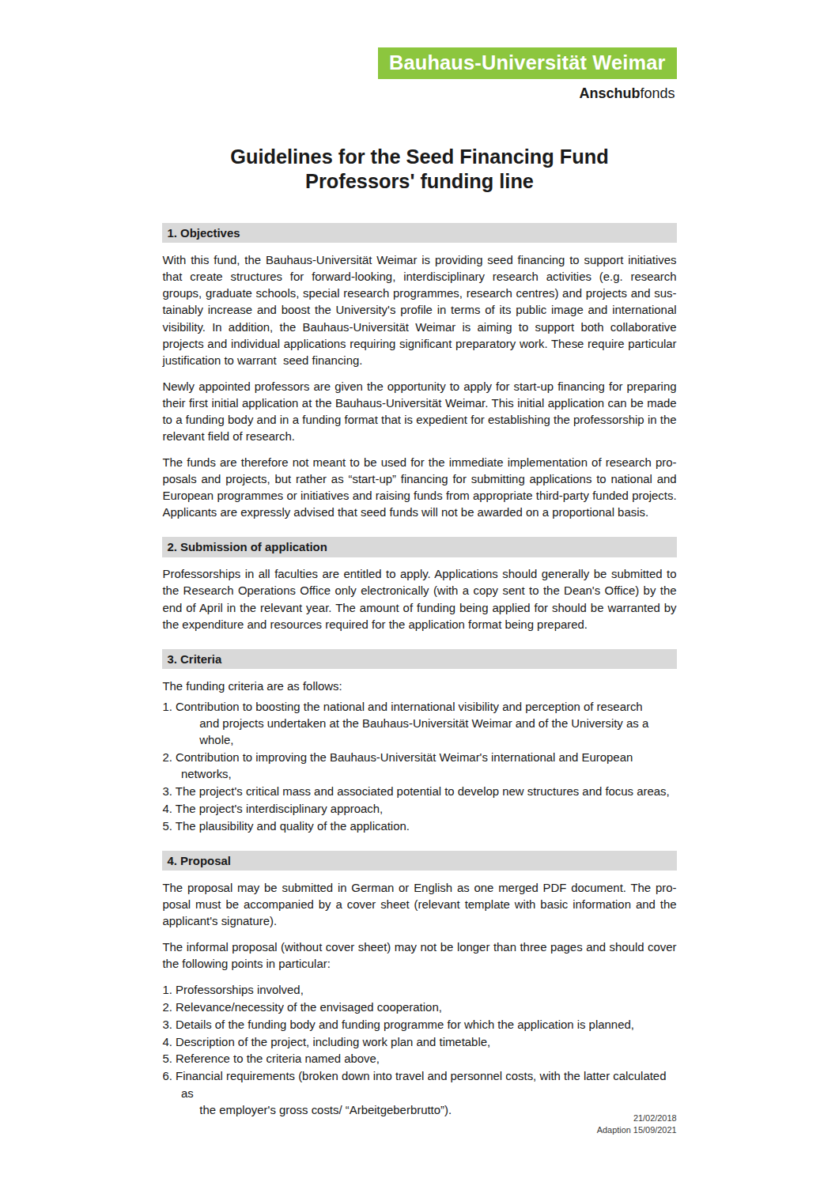Bauhaus-Universität Weimar
Anschubfonds
Guidelines for the Seed Financing Fund
Professors' funding line
1. Objectives
With this fund, the Bauhaus-Universität Weimar is providing seed financing to support initiatives that create structures for forward-looking, interdisciplinary research activities (e.g. research groups, graduate schools, special research programmes, research centres) and projects and sustainably increase and boost the University's profile in terms of its public image and international visibility. In addition, the Bauhaus-Universität Weimar is aiming to support both collaborative projects and individual applications requiring significant preparatory work. These require particular justification to warrant seed financing.
Newly appointed professors are given the opportunity to apply for start-up financing for preparing their first initial application at the Bauhaus-Universität Weimar. This initial application can be made to a funding body and in a funding format that is expedient for establishing the professorship in the relevant field of research.
The funds are therefore not meant to be used for the immediate implementation of research proposals and projects, but rather as “start-up” financing for submitting applications to national and European programmes or initiatives and raising funds from appropriate third-party funded projects. Applicants are expressly advised that seed funds will not be awarded on a proportional basis.
2. Submission of application
Professorships in all faculties are entitled to apply. Applications should generally be submitted to the Research Operations Office only electronically (with a copy sent to the Dean's Office) by the end of April in the relevant year. The amount of funding being applied for should be warranted by the expenditure and resources required for the application format being prepared.
3. Criteria
The funding criteria are as follows:
1. Contribution to boosting the national and international visibility and perception of researchand projects undertaken at the Bauhaus-Universität Weimar and of the University as a whole, 2. Contribution to improving the Bauhaus-Universität Weimar's international and European networks, 3. The project's critical mass and associated potential to develop new structures and focus areas, 4. The project's interdisciplinary approach, 5. The plausibility and quality of the application.
4. Proposal
The proposal may be submitted in German or English as one merged PDF document. The proposal must be accompanied by a cover sheet (relevant template with basic information and the applicant's signature).
The informal proposal (without cover sheet) may not be longer than three pages and should cover the following points in particular:
1. Professorships involved, 2. Relevance/necessity of the envisaged cooperation, 3. Details of the funding body and funding programme for which the application is planned, 4. Description of the project, including work plan and timetable, 5. Reference to the criteria named above, 6. Financial requirements (broken down into travel and personnel costs, with the latter calculated asthe employer's gross costs/ “Arbeitgeberbrutto”).
21/02/2018
Adaption 15/09/2021